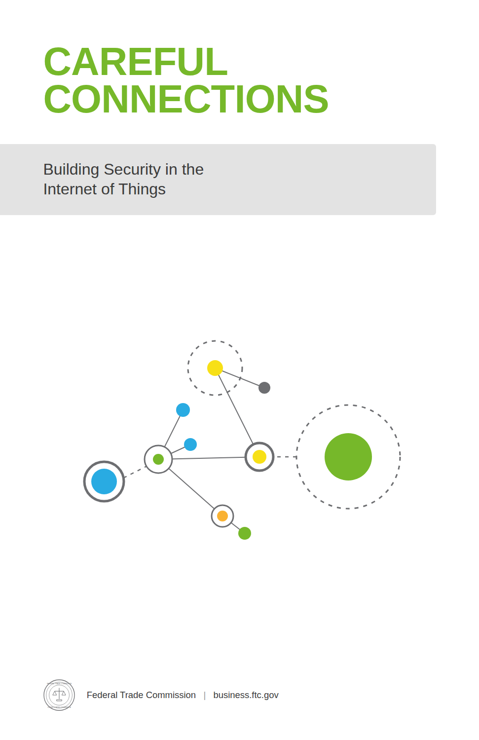Careful Connections
Building Security in the
Internet of Things
FEDERAL TRADE COMMISSION UNITED STATES OF AMERICA
Federal Trade Commission | business.ftc.gov